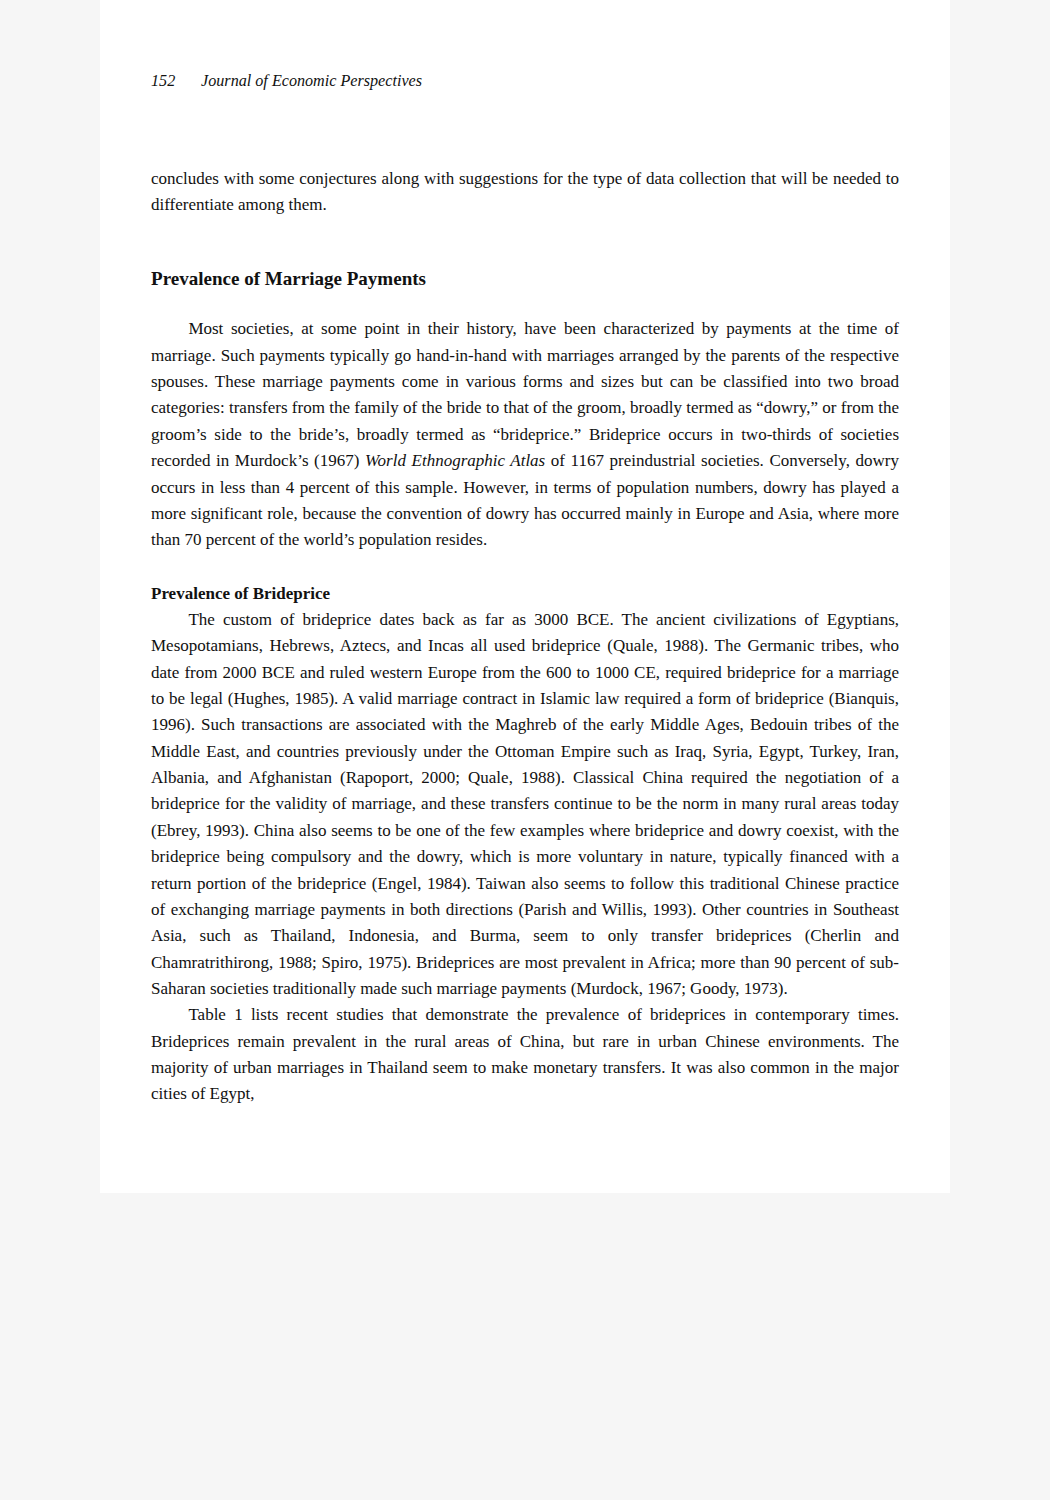152 Journal of Economic Perspectives
concludes with some conjectures along with suggestions for the type of data collection that will be needed to differentiate among them.
Prevalence of Marriage Payments
Most societies, at some point in their history, have been characterized by payments at the time of marriage. Such payments typically go hand-in-hand with marriages arranged by the parents of the respective spouses. These marriage payments come in various forms and sizes but can be classified into two broad categories: transfers from the family of the bride to that of the groom, broadly termed as “dowry,” or from the groom’s side to the bride’s, broadly termed as “brideprice.” Brideprice occurs in two-thirds of societies recorded in Murdock’s (1967) World Ethnographic Atlas of 1167 preindustrial societies. Conversely, dowry occurs in less than 4 percent of this sample. However, in terms of population numbers, dowry has played a more significant role, because the convention of dowry has occurred mainly in Europe and Asia, where more than 70 percent of the world’s population resides.
Prevalence of Brideprice
The custom of brideprice dates back as far as 3000 BCE. The ancient civilizations of Egyptians, Mesopotamians, Hebrews, Aztecs, and Incas all used brideprice (Quale, 1988). The Germanic tribes, who date from 2000 BCE and ruled western Europe from the 600 to 1000 CE, required brideprice for a marriage to be legal (Hughes, 1985). A valid marriage contract in Islamic law required a form of brideprice (Bianquis, 1996). Such transactions are associated with the Maghreb of the early Middle Ages, Bedouin tribes of the Middle East, and countries previously under the Ottoman Empire such as Iraq, Syria, Egypt, Turkey, Iran, Albania, and Afghanistan (Rapoport, 2000; Quale, 1988). Classical China required the negotiation of a brideprice for the validity of marriage, and these transfers continue to be the norm in many rural areas today (Ebrey, 1993). China also seems to be one of the few examples where brideprice and dowry coexist, with the brideprice being compulsory and the dowry, which is more voluntary in nature, typically financed with a return portion of the brideprice (Engel, 1984). Taiwan also seems to follow this traditional Chinese practice of exchanging marriage payments in both directions (Parish and Willis, 1993). Other countries in Southeast Asia, such as Thailand, Indonesia, and Burma, seem to only transfer brideprices (Cherlin and Chamratrithirong, 1988; Spiro, 1975). Brideprices are most prevalent in Africa; more than 90 percent of sub-Saharan societies traditionally made such marriage payments (Murdock, 1967; Goody, 1973).
Table 1 lists recent studies that demonstrate the prevalence of brideprices in contemporary times. Brideprices remain prevalent in the rural areas of China, but rare in urban Chinese environments. The majority of urban marriages in Thailand seem to make monetary transfers. It was also common in the major cities of Egypt,